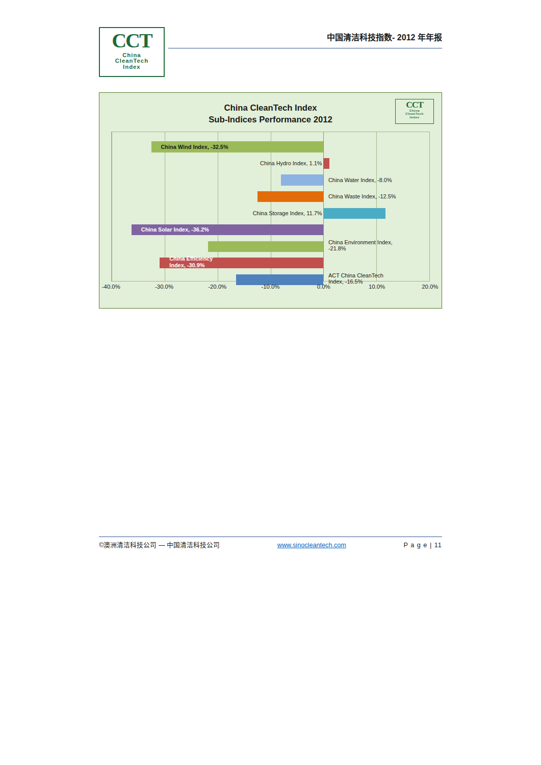CCT
China CleanTech Index
中国清洁科技指数- 2012 年年报
CCT
China CleanTech Index
China CleanTech Index
Sub-Indices Performance 2012
China Wind Index, -32.5%
China Hydro Index, 1.1%
China Water Index, -8.0%
China Waste Index, -12.5%
China Storage Index, 11.7%
China Solar Index, -36.2%
China Environment Index, -21.8%
China Efficiency Index, -30.9%
ACT China CleanTech Index, -16.5%
-40.0% -30.0% -20.0% -10.0% 0.0% 10.0% 20.0%
©澳洲清洁科技公司 — 中国清洁科技公司
www.sinocleantech.com
P a g e | 11